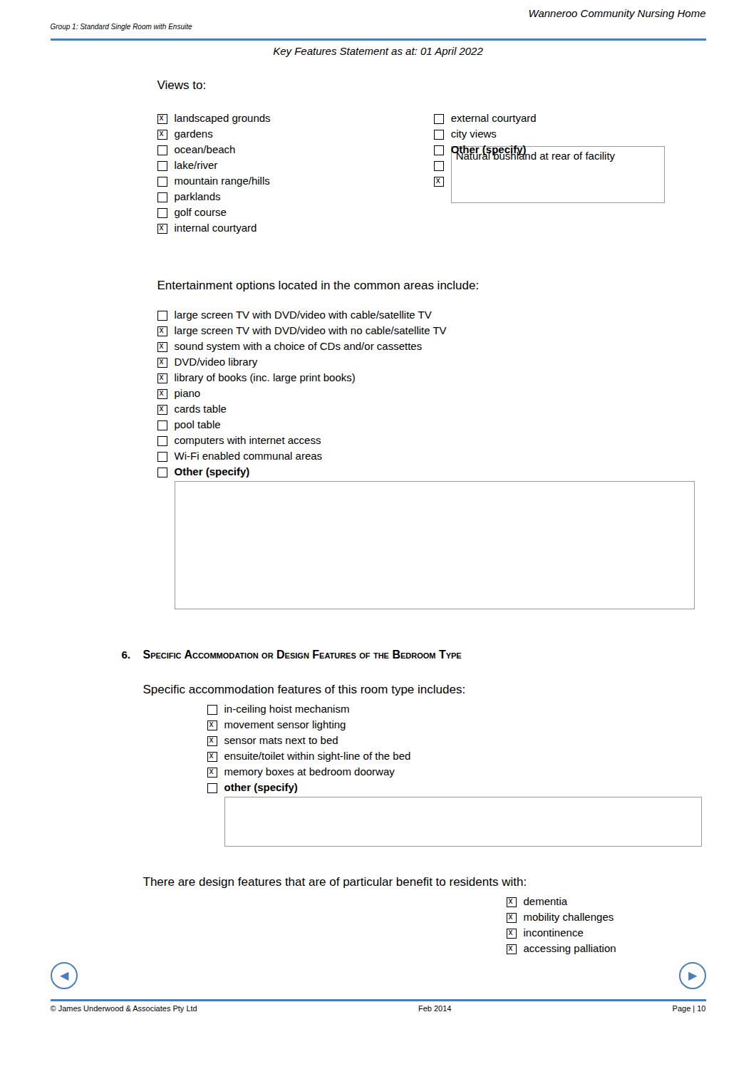Wanneroo Community Nursing Home
Group 1: Standard Single Room with Ensuite
Key Features Statement as at: 01 April 2022
Views to:
| landscaped grounds gardens ocean/beach lake/river mountain range/hills parklands golf course internal courtyard | external courtyard city views Other (specify) Natural bushland at rear of facility |
Entertainment options located in the common areas include:
large screen TV with DVD/video with cable/satellite TV
large screen TV with DVD/video with no cable/satellite TV
sound system with a choice of CDs and/or cassettes
DVD/video library
library of books (inc. large print books)
piano
cards table
pool table
computers with internet access
Wi-Fi enabled communal areas
Other (specify)
6. Specific Accommodation or Design Features of the Bedroom Type
Specific accommodation features of this room type includes:
in-ceiling hoist mechanism
movement sensor lighting
sensor mats next to bed
ensuite/toilet within sight-line of the bed
memory boxes at bedroom doorway
other (specify)
There are design features that are of particular benefit to residents with:
dementia
mobility challenges
incontinence
accessing palliation
◀
▶
© James Underwood & Associates Pty Ltd Feb 2014 Page | 10